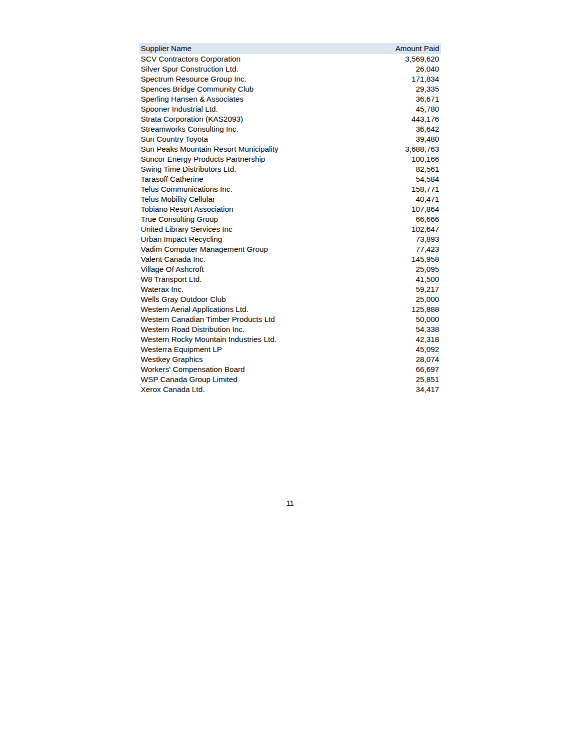| Supplier Name | Amount Paid |
| --- | --- |
| SCV Contractors Corporation | 3,569,620 |
| Silver Spur Construction Ltd. | 26,040 |
| Spectrum Resource Group Inc. | 171,834 |
| Spences Bridge Community Club | 29,335 |
| Sperling Hansen & Associates | 36,671 |
| Spooner Industrial Ltd. | 45,780 |
| Strata Corporation (KAS2093) | 443,176 |
| Streamworks Consulting Inc. | 36,642 |
| Sun Country Toyota | 39,480 |
| Sun Peaks Mountain Resort Municipality | 3,688,763 |
| Suncor Energy Products Partnership | 100,166 |
| Swing Time Distributors Ltd. | 82,561 |
| Tarasoff Catherine | 54,584 |
| Telus Communications Inc. | 158,771 |
| Telus Mobility Cellular | 40,471 |
| Tobiano Resort Association | 107,864 |
| True Consulting Group | 66,666 |
| United Library Services Inc | 102,647 |
| Urban Impact Recycling | 73,893 |
| Vadim Computer Management Group | 77,423 |
| Valent Canada Inc. | 145,958 |
| Village Of Ashcroft | 25,095 |
| W8 Transport Ltd. | 41,500 |
| Waterax Inc. | 59,217 |
| Wells Gray Outdoor Club | 25,000 |
| Western Aerial Applications Ltd. | 125,888 |
| Western Canadian Timber Products Ltd | 50,000 |
| Western Road Distribution Inc. | 54,338 |
| Western Rocky Mountain Industries Ltd. | 42,318 |
| Westerra Equipment LP | 45,092 |
| Westkey Graphics | 28,074 |
| Workers' Compensation Board | 66,697 |
| WSP Canada Group Limited | 25,851 |
| Xerox Canada Ltd. | 34,417 |
11